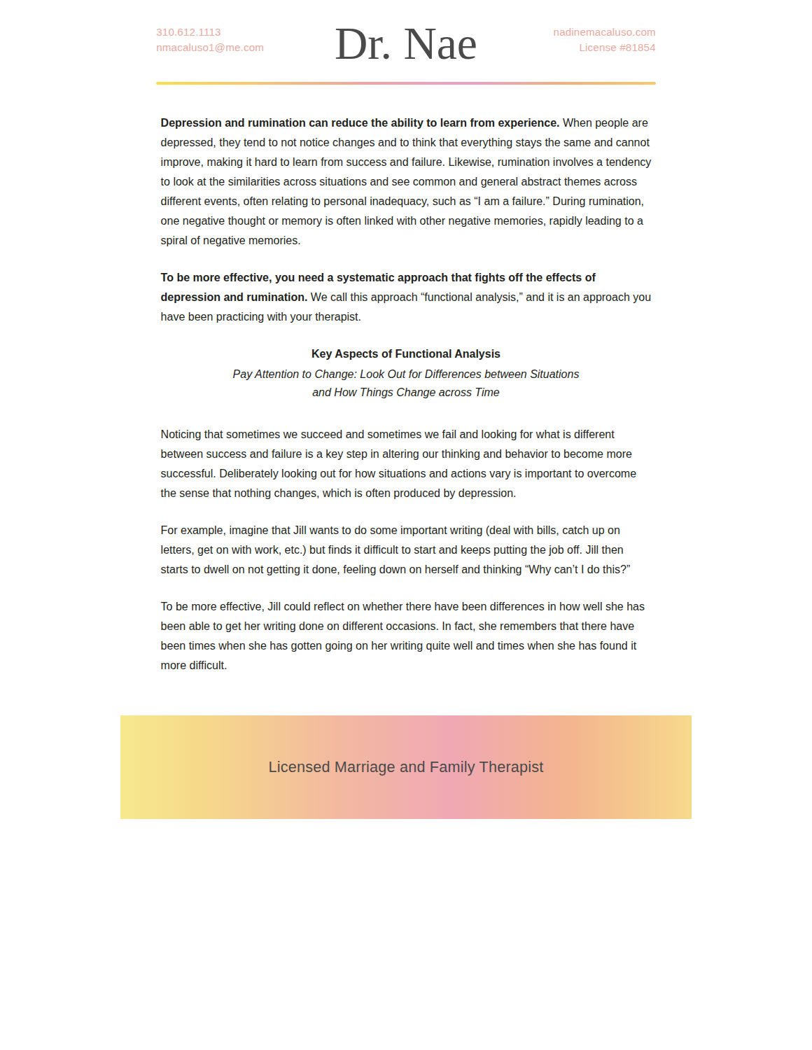310.612.1113
nmacaluso1@me.com
Dr. Nae
nadinemacaluso.com
License #81854
Depression and rumination can reduce the ability to learn from experience. When people are depressed, they tend to not notice changes and to think that everything stays the same and cannot improve, making it hard to learn from success and failure. Likewise, rumination involves a tendency to look at the similarities across situations and see common and general abstract themes across different events, often relating to personal inadequacy, such as “I am a failure.” During rumination, one negative thought or memory is often linked with other negative memories, rapidly leading to a spiral of negative memories.
To be more effective, you need a systematic approach that fights off the effects of depression and rumination. We call this approach “functional analysis,” and it is an approach you have been practicing with your therapist.
Key Aspects of Functional Analysis
Pay Attention to Change: Look Out for Differences between Situations
and How Things Change across Time
Noticing that sometimes we succeed and sometimes we fail and looking for what is different between success and failure is a key step in altering our thinking and behavior to become more successful. Deliberately looking out for how situations and actions vary is important to overcome the sense that nothing changes, which is often produced by depression.
For example, imagine that Jill wants to do some important writing (deal with bills, catch up on letters, get on with work, etc.) but finds it difficult to start and keeps putting the job off. Jill then starts to dwell on not getting it done, feeling down on herself and thinking “Why can’t I do this?”
To be more effective, Jill could reflect on whether there have been differences in how well she has been able to get her writing done on different occasions. In fact, she remembers that there have been times when she has gotten going on her writing quite well and times when she has found it more difficult.
Licensed Marriage and Family Therapist